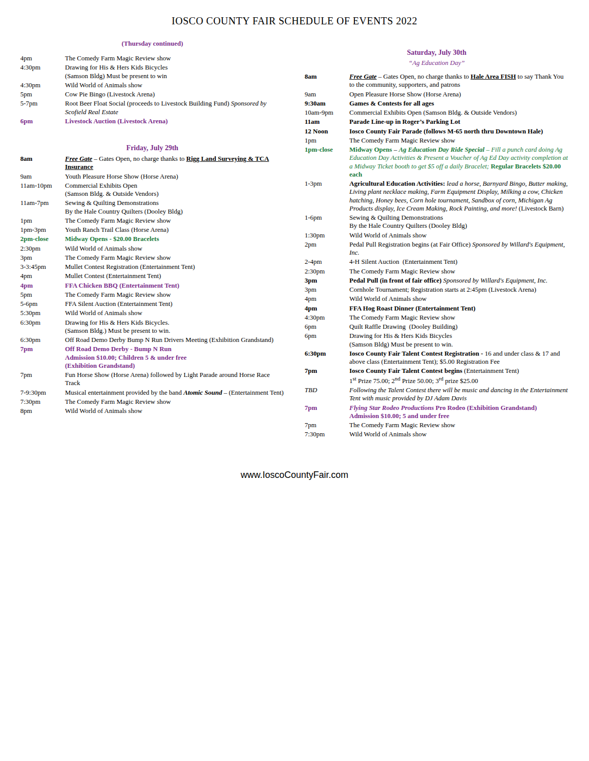IOSCO COUNTY FAIR SCHEDULE OF EVENTS 2022
(Thursday continued)
| 4pm | The Comedy Farm Magic Review show |
| 4:30pm | Drawing for His & Hers Kids Bicycles (Samson Bldg) Must be present to win |
| 4:30pm | Wild World of Animals show |
| 5pm | Cow Pie Bingo (Livestock Arena) |
| 5-7pm | Root Beer Float Social (proceeds to Livestock Building Fund) Sponsored by Scofield Real Estate |
| 6pm | Livestock Auction (Livestock Arena) |
Friday, July 29th
| 8am | Free Gate – Gates Open, no charge thanks to Rigg Land Surveying & TCA Insurance |
| 9am | Youth Pleasure Horse Show (Horse Arena) |
| 11am-10pm | Commercial Exhibits Open (Samson Bldg. & Outside Vendors) |
| 11am-7pm | Sewing & Quilting Demonstrations By the Hale Country Quilters (Dooley Bldg) |
| 1pm | The Comedy Farm Magic Review show |
| 1pm-3pm | Youth Ranch Trail Class (Horse Arena) |
| 2pm-close | Midway Opens - $20.00 Bracelets |
| 2:30pm | Wild World of Animals show |
| 3pm | The Comedy Farm Magic Review show |
| 3-3:45pm | Mullet Contest Registration (Entertainment Tent) |
| 4pm | Mullet Contest (Entertainment Tent) |
| 4pm | FFA Chicken BBQ (Entertainment Tent) |
| 5pm | The Comedy Farm Magic Review show |
| 5-6pm | FFA Silent Auction (Entertainment Tent) |
| 5:30pm | Wild World of Animals show |
| 6:30pm | Drawing for His & Hers Kids Bicycles. (Samson Bldg.) Must be present to win. |
| 6:30pm | Off Road Demo Derby Bump N Run Drivers Meeting (Exhibition Grandstand) |
| 7pm | Off Road Demo Derby - Bump N Run Admission $10.00; Children 5 & under free (Exhibition Grandstand) |
| 7pm | Fun Horse Show (Horse Arena) followed by Light Parade around Horse Race Track |
| 7-9:30pm | Musical entertainment provided by the band Atomic Sound – (Entertainment Tent) |
| 7:30pm | The Comedy Farm Magic Review show |
| 8pm | Wild World of Animals show |
Saturday, July 30th
“Ag Education Day”
| 8am | Free Gate – Gates Open, no charge thanks to Hale Area FISH to say Thank You to the community, supporters, and patrons |
| 9am | Open Pleasure Horse Show (Horse Arena) |
| 9:30am | Games & Contests for all ages |
| 10am-9pm | Commercial Exhibits Open (Samson Bldg. & Outside Vendors) |
| 11am | Parade Line-up in Roger’s Parking Lot |
| 12 Noon | Iosco County Fair Parade (follows M-65 north thru Downtown Hale) |
| 1pm | The Comedy Farm Magic Review show |
| 1pm-close | Midway Opens – Ag Education Day Ride Special – Fill a punch card doing Ag Education Day Activities & Present a Voucher of Ag Ed Day activity completion at a Midway Ticket booth to get $5 off a daily Bracelet; Regular Bracelets $20.00 each |
| 1-3pm | Agricultural Education Activities: lead a horse, Barnyard Bingo, Butter making, Living plant necklace making, Farm Equipment Display, Milking a cow, Chicken hatching, Honey bees, Corn hole tournament, Sandbox of corn, Michigan Ag Products display, Ice Cream Making, Rock Painting, and more! (Livestock Barn) |
| 1-6pm | Sewing & Quilting Demonstrations By the Hale Country Quilters (Dooley Bldg) |
| 1:30pm | Wild World of Animals show |
| 2pm | Pedal Pull Registration begins (at Fair Office) Sponsored by Willard's Equipment, Inc. |
| 2-4pm | 4-H Silent Auction (Entertainment Tent) |
| 2:30pm | The Comedy Farm Magic Review show |
| 3pm | Pedal Pull (in front of fair office) Sponsored by Willard's Equipment, Inc. |
| 3pm | Cornhole Tournament; Registration starts at 2:45pm (Livestock Arena) |
| 4pm | Wild World of Animals show |
| 4pm | FFA Hog Roast Dinner (Entertainment Tent) |
| 4:30pm | The Comedy Farm Magic Review show |
| 6pm | Quilt Raffle Drawing (Dooley Building) |
| 6pm | Drawing for His & Hers Kids Bicycles (Samson Bldg) Must be present to win. |
| 6:30pm | Iosco County Fair Talent Contest Registration - 16 and under class & 17 and above class (Entertainment Tent); $5.00 Registration Fee |
| 7pm | Iosco County Fair Talent Contest begins (Entertainment Tent) 1 st Prize 75.00; 2 nd Prize 50.00; 3 rd prize $25.00 |
| TBD | Following the Talent Contest there will be music and dancing in the Entertainment Tent with music provided by DJ Adam Davis |
| 7pm | Flying Star Rodeo Productions Pro Rodeo (Exhibition Grandstand) Admission $10.00; 5 and under free |
| 7pm | The Comedy Farm Magic Review show |
| 7:30pm | Wild World of Animals show |
www.IoscoCountyFair.com